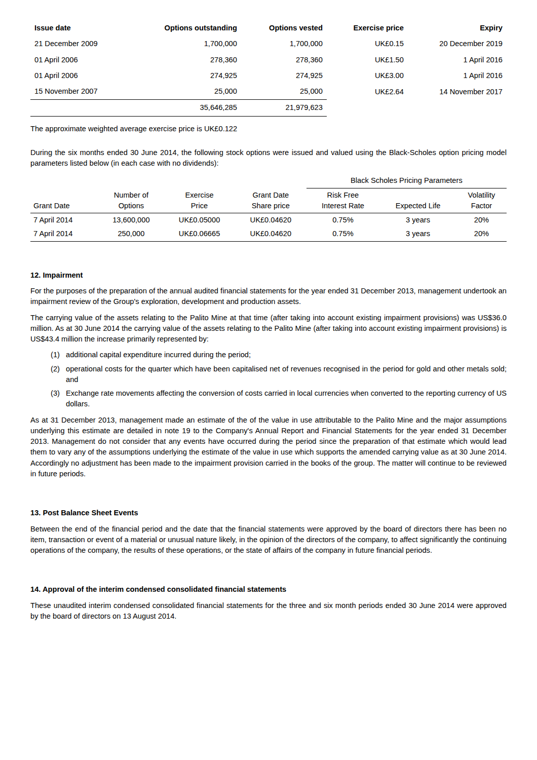| Issue date | Options outstanding | Options vested | Exercise price | Expiry |
| --- | --- | --- | --- | --- |
| 21 December 2009 | 1,700,000 | 1,700,000 | UK£0.15 | 20 December 2019 |
| 01 April 2006 | 278,360 | 278,360 | UK£1.50 | 1 April 2016 |
| 01 April 2006 | 274,925 | 274,925 | UK£3.00 | 1 April 2016 |
| 15 November 2007 | 25,000 | 25,000 | UK£2.64 | 14 November 2017 |
| | 35,646,285 | 21,979,623 | | |
The approximate weighted average exercise price is UK£0.122
During the six months ended 30 June 2014, the following stock options were issued and valued using the Black-Scholes option pricing model parameters listed below (in each case with no dividends):
| | | | | Black Scholes Pricing Parameters |
| --- | --- | --- | --- | --- |
| Grant Date | Number of Options | Exercise Price | Grant Date Share price | Risk Free Interest Rate | Expected Life | Volatility Factor |
| 7 April 2014 | 13,600,000 | UK£0.05000 | UK£0.04620 | 0.75% | 3 years | 20% |
| 7 April 2014 | 250,000 | UK£0.06665 | UK£0.04620 | 0.75% | 3 years | 20% |
12. Impairment
For the purposes of the preparation of the annual audited financial statements for the year ended 31 December 2013, management undertook an impairment review of the Group's exploration, development and production assets.
The carrying value of the assets relating to the Palito Mine at that time (after taking into account existing impairment provisions) was US$36.0 million. As at 30 June 2014 the carrying value of the assets relating to the Palito Mine (after taking into account existing impairment provisions) is US$43.4 million the increase primarily represented by:
additional capital expenditure incurred during the period;
operational costs for the quarter which have been capitalised net of revenues recognised in the period for gold and other metals sold; and
Exchange rate movements affecting the conversion of costs carried in local currencies when converted to the reporting currency of US dollars.
As at 31 December 2013, management made an estimate of the of the value in use attributable to the Palito Mine and the major assumptions underlying this estimate are detailed in note 19 to the Company's Annual Report and Financial Statements for the year ended 31 December 2013. Management do not consider that any events have occurred during the period since the preparation of that estimate which would lead them to vary any of the assumptions underlying the estimate of the value in use which supports the amended carrying value as at 30 June 2014. Accordingly no adjustment has been made to the impairment provision carried in the books of the group. The matter will continue to be reviewed in future periods.
13. Post Balance Sheet Events
Between the end of the financial period and the date that the financial statements were approved by the board of directors there has been no item, transaction or event of a material or unusual nature likely, in the opinion of the directors of the company, to affect significantly the continuing operations of the company, the results of these operations, or the state of affairs of the company in future financial periods.
14. Approval of the interim condensed consolidated financial statements
These unaudited interim condensed consolidated financial statements for the three and six month periods ended 30 June 2014 were approved by the board of directors on 13 August 2014.